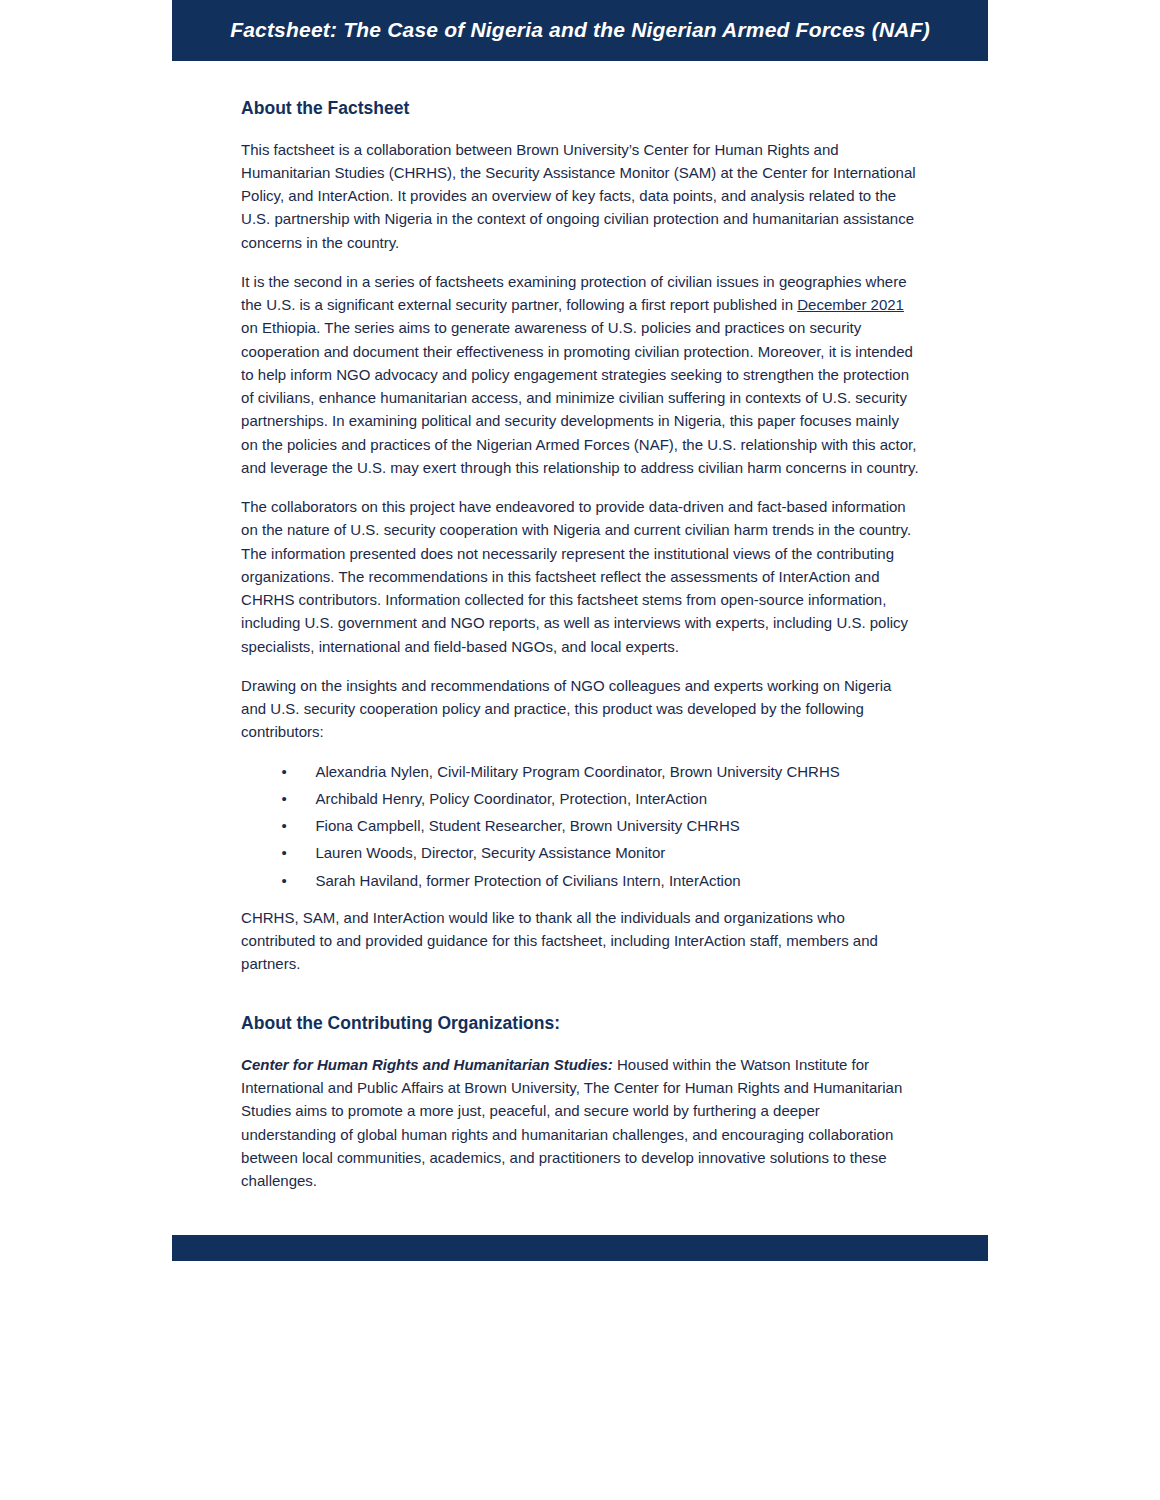Factsheet: The Case of Nigeria and the Nigerian Armed Forces (NAF)
About the Factsheet
This factsheet is a collaboration between Brown University’s Center for Human Rights and Humanitarian Studies (CHRHS), the Security Assistance Monitor (SAM) at the Center for International Policy, and InterAction. It provides an overview of key facts, data points, and analysis related to the U.S. partnership with Nigeria in the context of ongoing civilian protection and humanitarian assistance concerns in the country.
It is the second in a series of factsheets examining protection of civilian issues in geographies where the U.S. is a significant external security partner, following a first report published in December 2021 on Ethiopia. The series aims to generate awareness of U.S. policies and practices on security cooperation and document their effectiveness in promoting civilian protection. Moreover, it is intended to help inform NGO advocacy and policy engagement strategies seeking to strengthen the protection of civilians, enhance humanitarian access, and minimize civilian suffering in contexts of U.S. security partnerships. In examining political and security developments in Nigeria, this paper focuses mainly on the policies and practices of the Nigerian Armed Forces (NAF), the U.S. relationship with this actor, and leverage the U.S. may exert through this relationship to address civilian harm concerns in country.
The collaborators on this project have endeavored to provide data-driven and fact-based information on the nature of U.S. security cooperation with Nigeria and current civilian harm trends in the country. The information presented does not necessarily represent the institutional views of the contributing organizations. The recommendations in this factsheet reflect the assessments of InterAction and CHRHS contributors. Information collected for this factsheet stems from open-source information, including U.S. government and NGO reports, as well as interviews with experts, including U.S. policy specialists, international and field-based NGOs, and local experts.
Drawing on the insights and recommendations of NGO colleagues and experts working on Nigeria and U.S. security cooperation policy and practice, this product was developed by the following contributors:
Alexandria Nylen, Civil-Military Program Coordinator, Brown University CHRHS
Archibald Henry, Policy Coordinator, Protection, InterAction
Fiona Campbell, Student Researcher, Brown University CHRHS
Lauren Woods, Director, Security Assistance Monitor
Sarah Haviland, former Protection of Civilians Intern, InterAction
CHRHS, SAM, and InterAction would like to thank all the individuals and organizations who contributed to and provided guidance for this factsheet, including InterAction staff, members and partners.
About the Contributing Organizations:
Center for Human Rights and Humanitarian Studies: Housed within the Watson Institute for International and Public Affairs at Brown University, The Center for Human Rights and Humanitarian Studies aims to promote a more just, peaceful, and secure world by furthering a deeper understanding of global human rights and humanitarian challenges, and encouraging collaboration between local communities, academics, and practitioners to develop innovative solutions to these challenges.